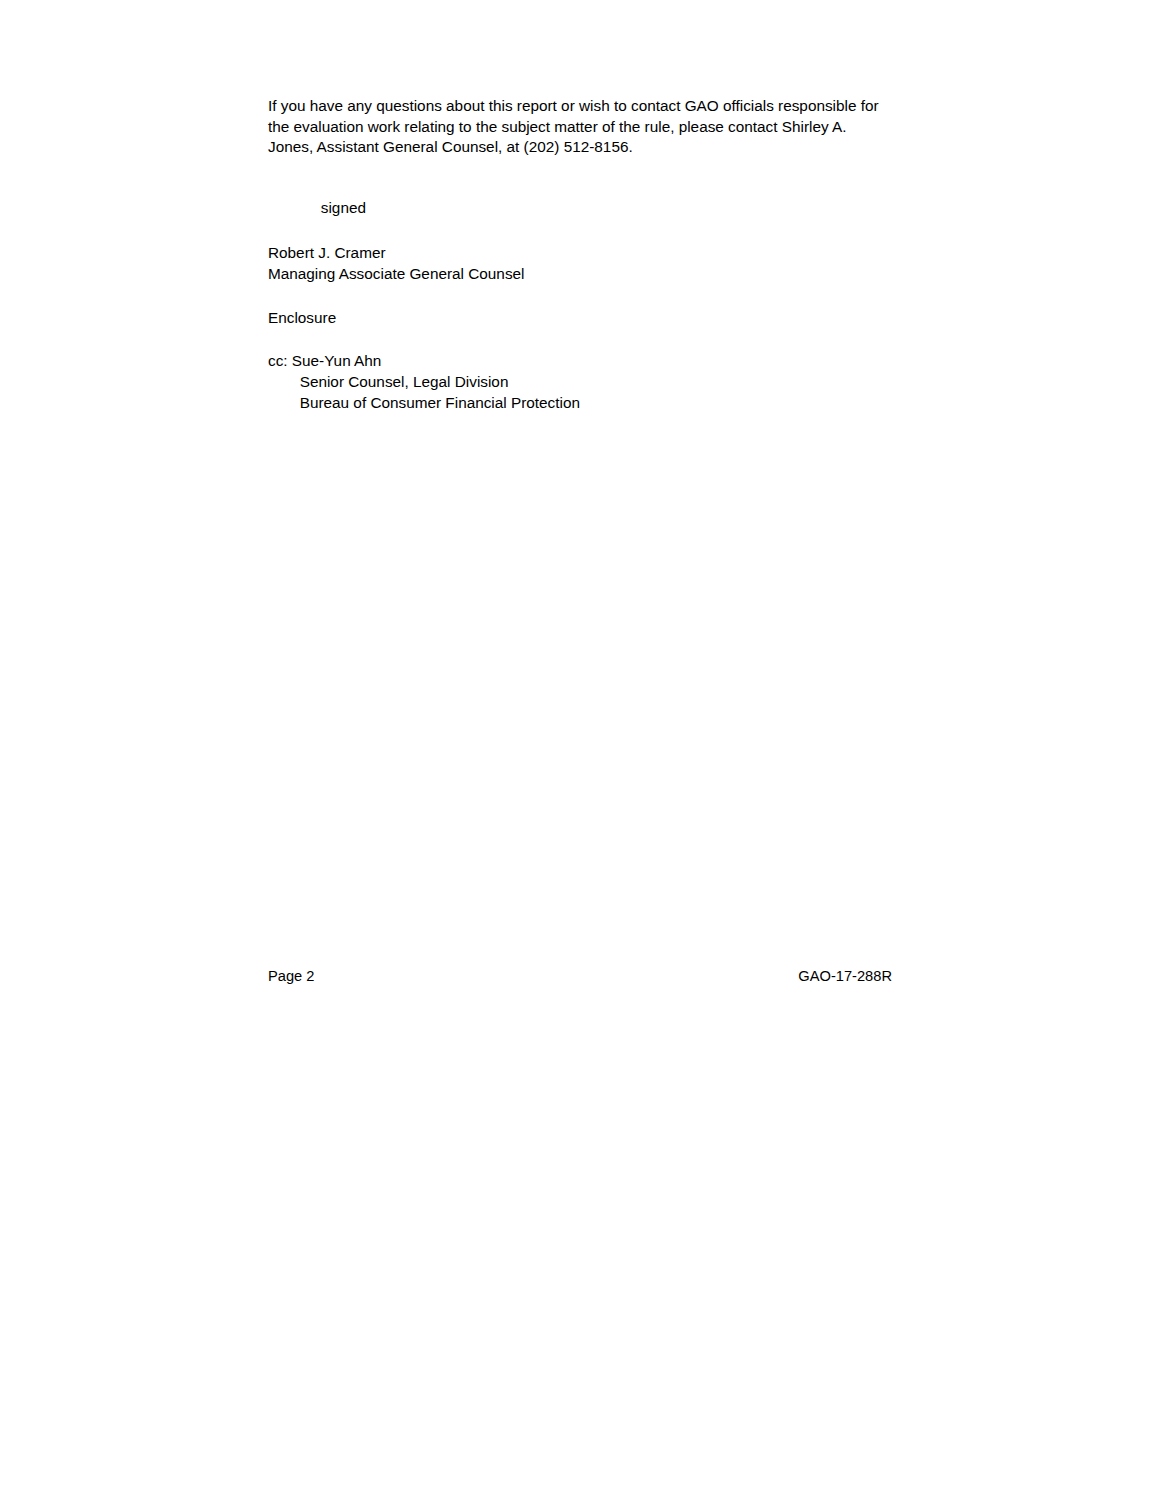If you have any questions about this report or wish to contact GAO officials responsible for the evaluation work relating to the subject matter of the rule, please contact Shirley A. Jones, Assistant General Counsel, at (202) 512-8156.
signed
Robert J. Cramer
Managing Associate General Counsel
Enclosure
cc: Sue-Yun Ahn
Senior Counsel, Legal Division
Bureau of Consumer Financial Protection
Page 2 GAO-17-288R